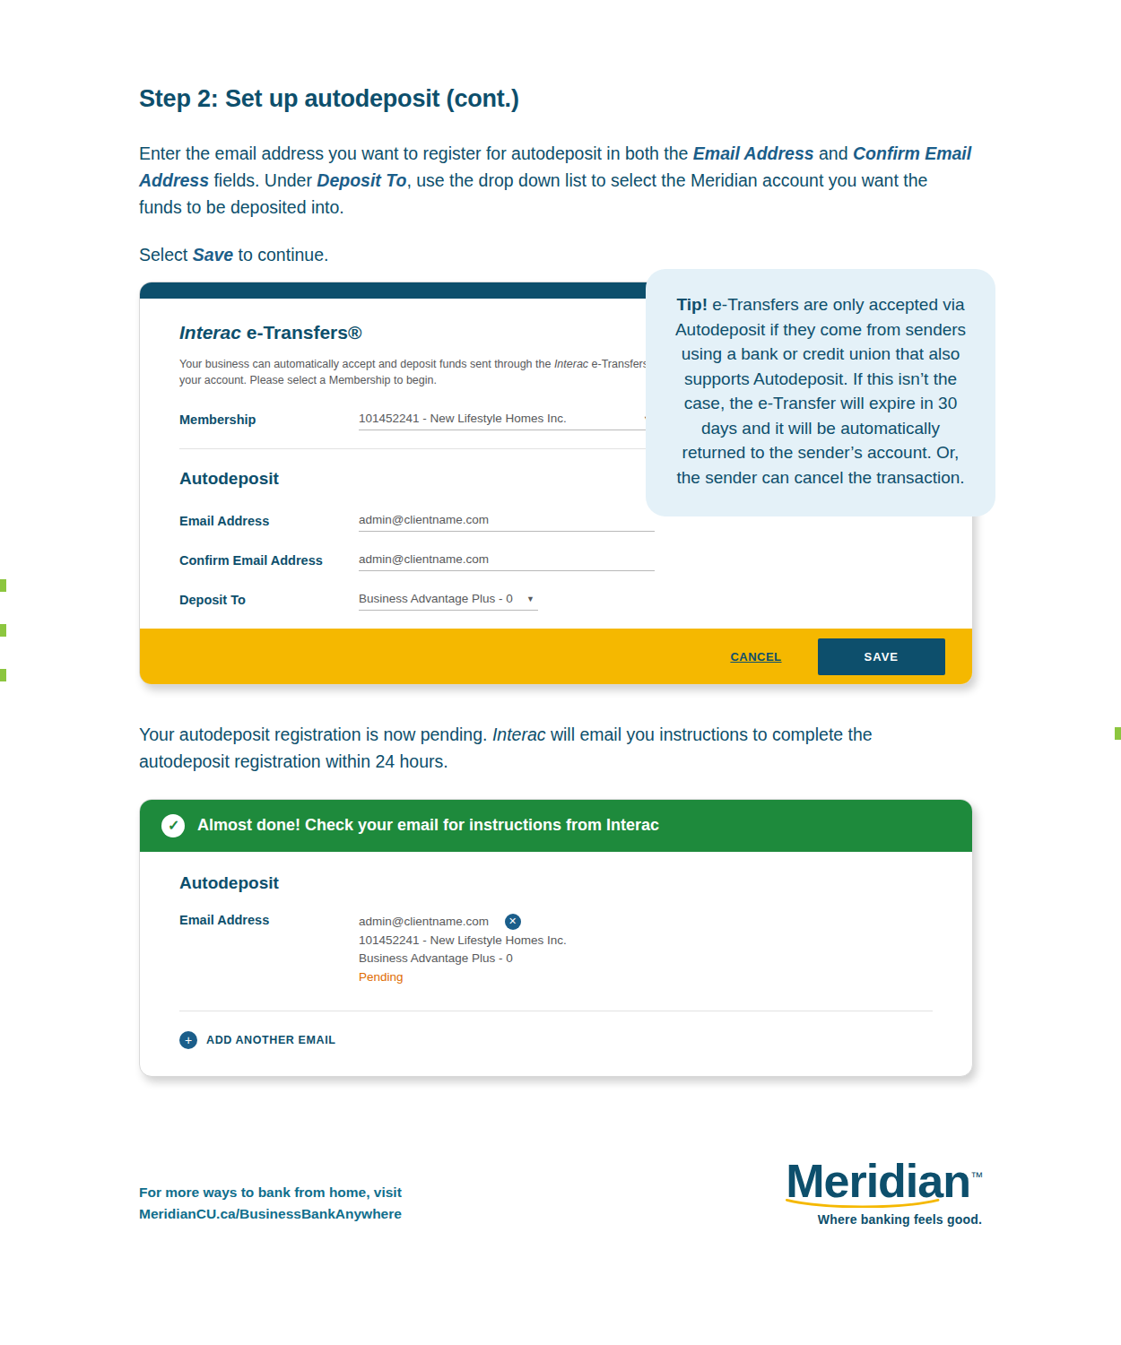Step 2: Set up autodeposit (cont.)
Enter the email address you want to register for autodeposit in both the Email Address and Confirm Email Address fields. Under Deposit To, use the drop down list to select the Meridian account you want the funds to be deposited into.
Select Save to continue.
Tip! e-Transfers are only accepted via Autodeposit if they come from senders using a bank or credit union that also supports Autodeposit. If this isn’t the case, the e-Transfer will expire in 30 days and it will be automatically returned to the sender’s account. Or, the sender can cancel the transaction.
Interac e-Transfers®
Your business can automatically accept and deposit funds sent through the Interac e-Transfers service directly into your account. Please select a Membership to begin.
Membership
101452241 - New Lifestyle Homes Inc.
Autodeposit
Email Address
admin@clientname.com
Confirm Email Address
admin@clientname.com
Deposit To
Business Advantage Plus - 0
CANCEL SAVE
Your autodeposit registration is now pending. Interac will email you instructions to complete the autodeposit registration within 24 hours.
✓ Almost done! Check your email for instructions from Interac
Autodeposit
Email Address
admin@clientname.com ✕
101452241 - New Lifestyle Homes Inc.
Business Advantage Plus - 0
Pending
+ ADD ANOTHER EMAIL
For more ways to bank from home, visit
MeridianCU.ca/BusinessBankAnywhere
Meridian™
Where banking feels good.